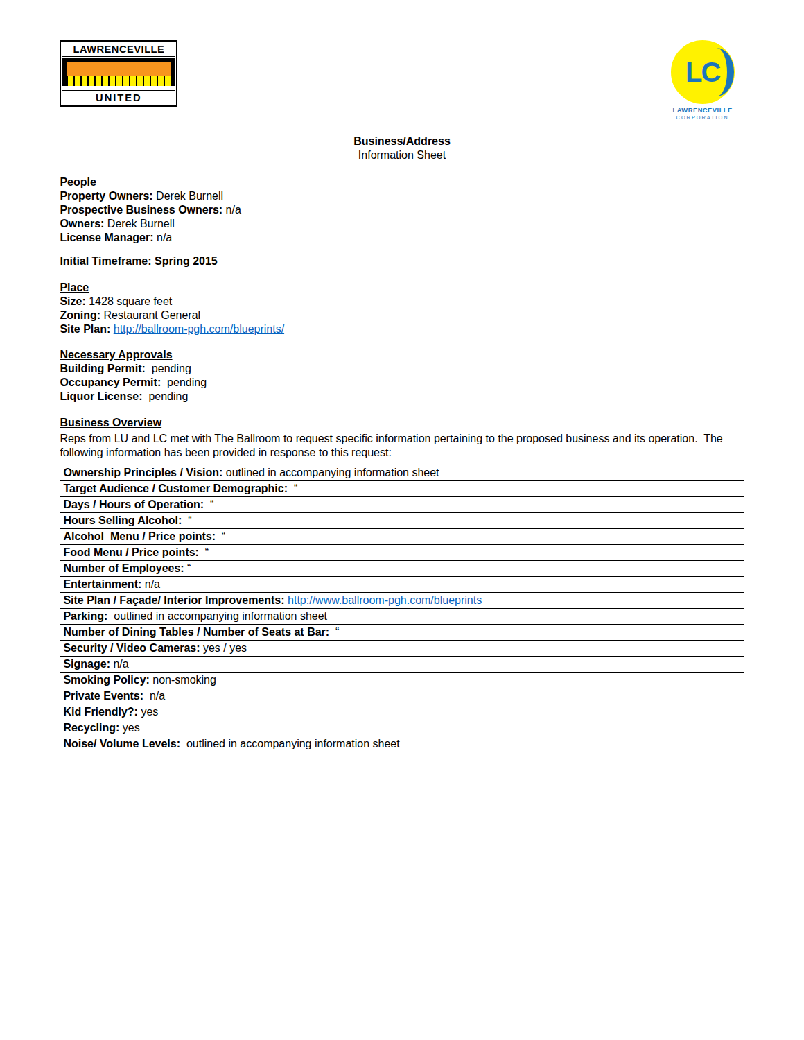LAWRENCEVILLE
UNITED
LC
LAWRENCEVILLE
CORPORATION
Business/AddressInformation Sheet
People
Property Owners: Derek Burnell
Prospective Business Owners: n/a
Owners: Derek Burnell
License Manager: n/a
Initial Timeframe: Spring 2015
Place
Size: 1428 square feet
Zoning: Restaurant General
Site Plan: http://ballroom-pgh.com/blueprints/
Necessary Approvals
Building Permit: pending
Occupancy Permit: pending
Liquor License: pending
Business Overview
Reps from LU and LC met with The Ballroom to request specific information pertaining to the proposed business and its operation. The following information has been provided in response to this request:
| Ownership Principles / Vision: outlined in accompanying information sheet |
| Target Audience / Customer Demographic: “ |
| Days / Hours of Operation: “ |
| Hours Selling Alcohol: “ |
| Alcohol Menu / Price points: “ |
| Food Menu / Price points: “ |
| Number of Employees: “ |
| Entertainment: n/a |
| Site Plan / Façade/ Interior Improvements: http://www.ballroom-pgh.com/blueprints |
| Parking: outlined in accompanying information sheet |
| Number of Dining Tables / Number of Seats at Bar: “ |
| Security / Video Cameras: yes / yes |
| Signage: n/a |
| Smoking Policy: non-smoking |
| Private Events: n/a |
| Kid Friendly?: yes |
| Recycling: yes |
| Noise/ Volume Levels: outlined in accompanying information sheet |